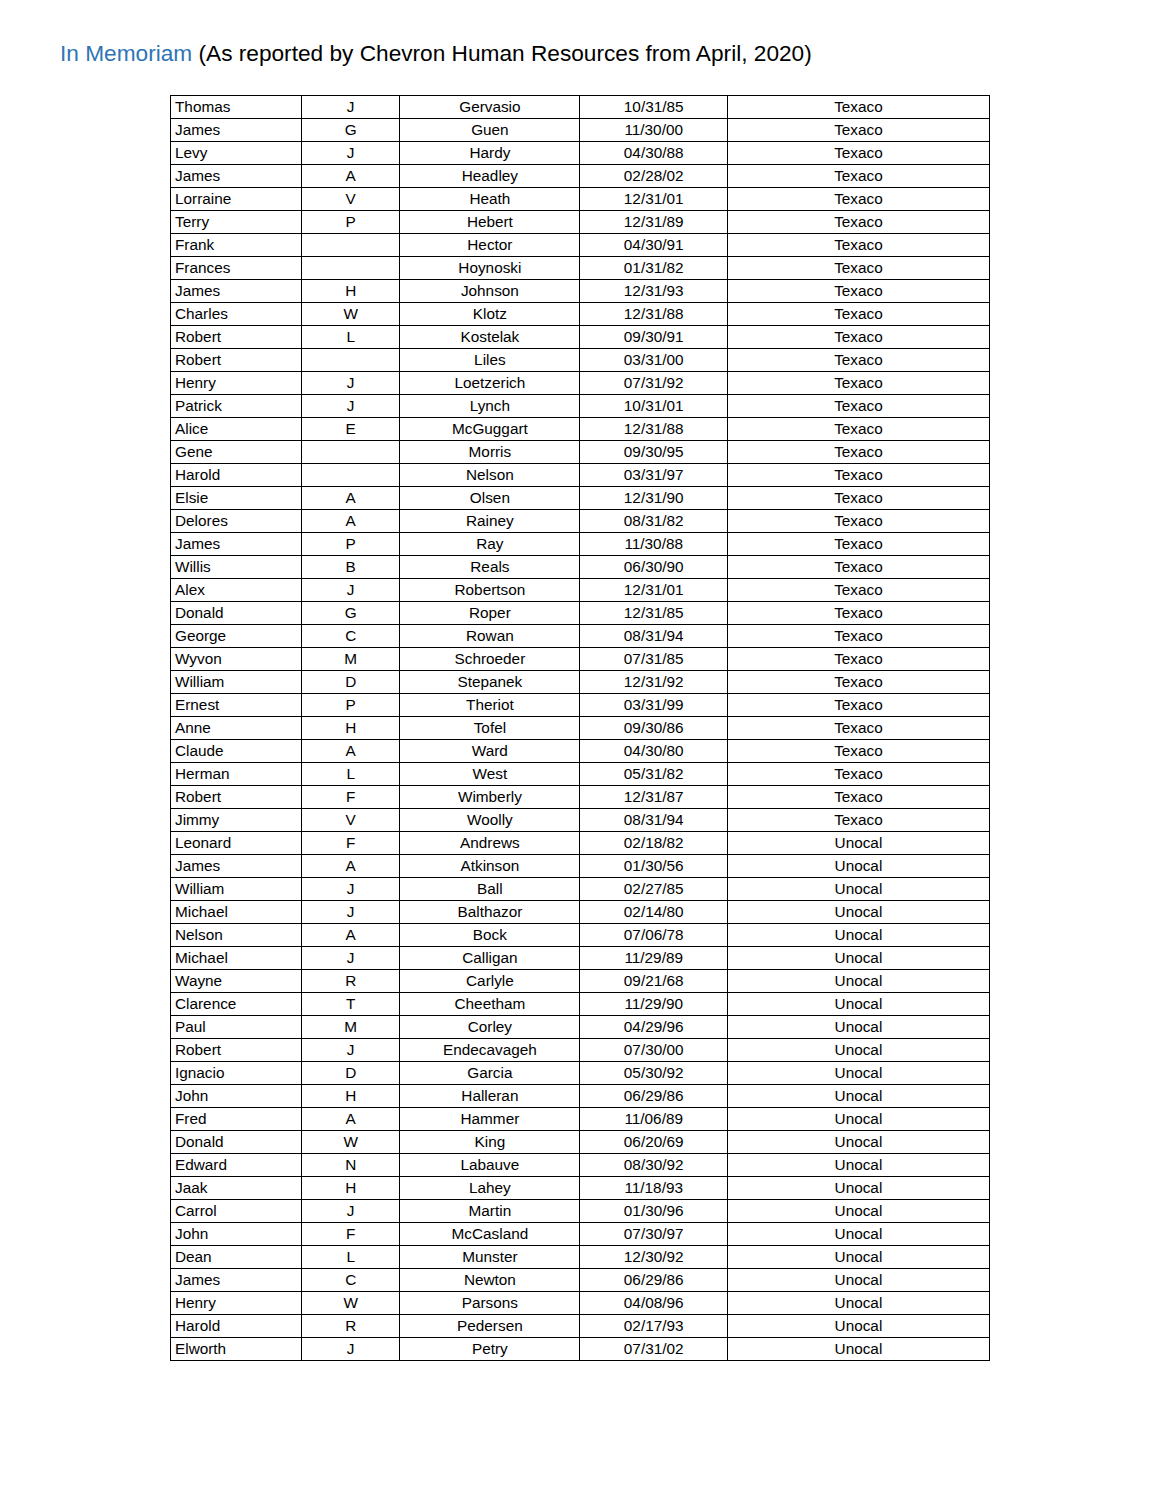In Memoriam (As reported by Chevron Human Resources from April, 2020)
| Thomas | J | Gervasio | 10/31/85 | Texaco |
| James | G | Guen | 11/30/00 | Texaco |
| Levy | J | Hardy | 04/30/88 | Texaco |
| James | A | Headley | 02/28/02 | Texaco |
| Lorraine | V | Heath | 12/31/01 | Texaco |
| Terry | P | Hebert | 12/31/89 | Texaco |
| Frank | | Hector | 04/30/91 | Texaco |
| Frances | | Hoynoski | 01/31/82 | Texaco |
| James | H | Johnson | 12/31/93 | Texaco |
| Charles | W | Klotz | 12/31/88 | Texaco |
| Robert | L | Kostelak | 09/30/91 | Texaco |
| Robert | | Liles | 03/31/00 | Texaco |
| Henry | J | Loetzerich | 07/31/92 | Texaco |
| Patrick | J | Lynch | 10/31/01 | Texaco |
| Alice | E | McGuggart | 12/31/88 | Texaco |
| Gene | | Morris | 09/30/95 | Texaco |
| Harold | | Nelson | 03/31/97 | Texaco |
| Elsie | A | Olsen | 12/31/90 | Texaco |
| Delores | A | Rainey | 08/31/82 | Texaco |
| James | P | Ray | 11/30/88 | Texaco |
| Willis | B | Reals | 06/30/90 | Texaco |
| Alex | J | Robertson | 12/31/01 | Texaco |
| Donald | G | Roper | 12/31/85 | Texaco |
| George | C | Rowan | 08/31/94 | Texaco |
| Wyvon | M | Schroeder | 07/31/85 | Texaco |
| William | D | Stepanek | 12/31/92 | Texaco |
| Ernest | P | Theriot | 03/31/99 | Texaco |
| Anne | H | Tofel | 09/30/86 | Texaco |
| Claude | A | Ward | 04/30/80 | Texaco |
| Herman | L | West | 05/31/82 | Texaco |
| Robert | F | Wimberly | 12/31/87 | Texaco |
| Jimmy | V | Woolly | 08/31/94 | Texaco |
| Leonard | F | Andrews | 02/18/82 | Unocal |
| James | A | Atkinson | 01/30/56 | Unocal |
| William | J | Ball | 02/27/85 | Unocal |
| Michael | J | Balthazor | 02/14/80 | Unocal |
| Nelson | A | Bock | 07/06/78 | Unocal |
| Michael | J | Calligan | 11/29/89 | Unocal |
| Wayne | R | Carlyle | 09/21/68 | Unocal |
| Clarence | T | Cheetham | 11/29/90 | Unocal |
| Paul | M | Corley | 04/29/96 | Unocal |
| Robert | J | Endecavageh | 07/30/00 | Unocal |
| Ignacio | D | Garcia | 05/30/92 | Unocal |
| John | H | Halleran | 06/29/86 | Unocal |
| Fred | A | Hammer | 11/06/89 | Unocal |
| Donald | W | King | 06/20/69 | Unocal |
| Edward | N | Labauve | 08/30/92 | Unocal |
| Jaak | H | Lahey | 11/18/93 | Unocal |
| Carrol | J | Martin | 01/30/96 | Unocal |
| John | F | McCasland | 07/30/97 | Unocal |
| Dean | L | Munster | 12/30/92 | Unocal |
| James | C | Newton | 06/29/86 | Unocal |
| Henry | W | Parsons | 04/08/96 | Unocal |
| Harold | R | Pedersen | 02/17/93 | Unocal |
| Elworth | J | Petry | 07/31/02 | Unocal |